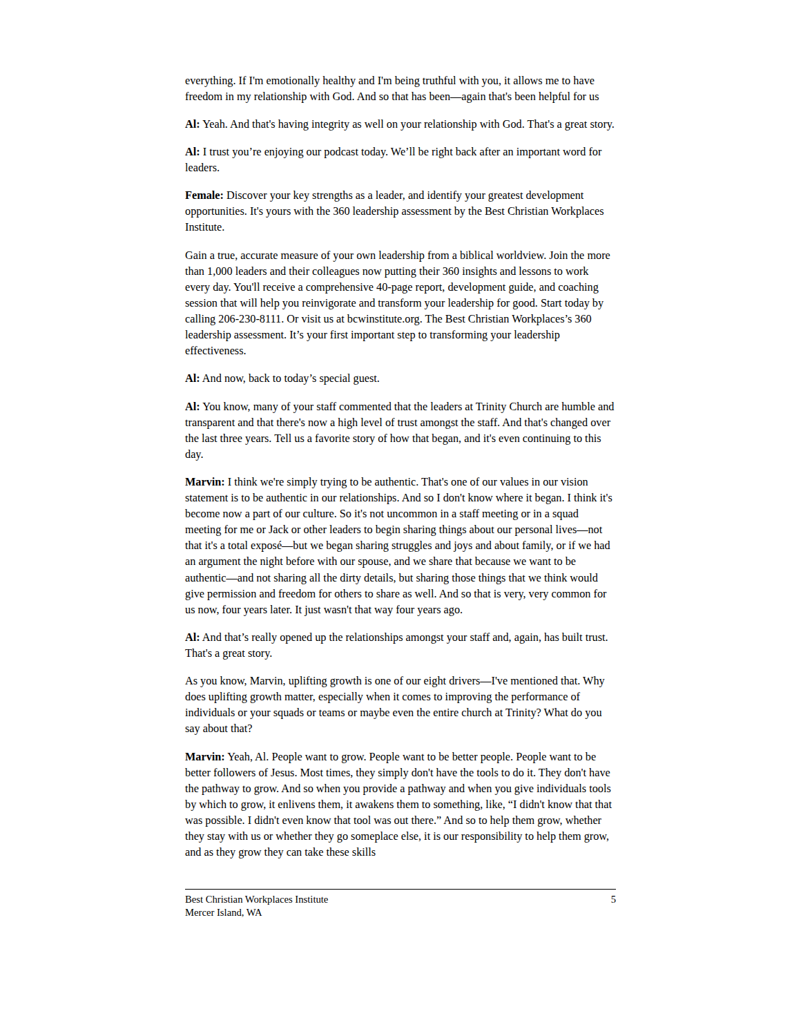everything. If I'm emotionally healthy and I'm being truthful with you, it allows me to have freedom in my relationship with God. And so that has been—again that's been helpful for us
Al: Yeah. And that's having integrity as well on your relationship with God. That's a great story.
Al: I trust you’re enjoying our podcast today. We’ll be right back after an important word for leaders.
Female: Discover your key strengths as a leader, and identify your greatest development opportunities. It's yours with the 360 leadership assessment by the Best Christian Workplaces Institute.
Gain a true, accurate measure of your own leadership from a biblical worldview. Join the more than 1,000 leaders and their colleagues now putting their 360 insights and lessons to work every day. You'll receive a comprehensive 40-page report, development guide, and coaching session that will help you reinvigorate and transform your leadership for good. Start today by calling 206-230-8111. Or visit us at bcwinstitute.org. The Best Christian Workplaces’s 360 leadership assessment. It’s your first important step to transforming your leadership effectiveness.
Al: And now, back to today’s special guest.
Al: You know, many of your staff commented that the leaders at Trinity Church are humble and transparent and that there's now a high level of trust amongst the staff. And that's changed over the last three years. Tell us a favorite story of how that began, and it's even continuing to this day.
Marvin: I think we're simply trying to be authentic. That's one of our values in our vision statement is to be authentic in our relationships. And so I don't know where it began. I think it's become now a part of our culture. So it's not uncommon in a staff meeting or in a squad meeting for me or Jack or other leaders to begin sharing things about our personal lives—not that it's a total exposé—but we began sharing struggles and joys and about family, or if we had an argument the night before with our spouse, and we share that because we want to be authentic—and not sharing all the dirty details, but sharing those things that we think would give permission and freedom for others to share as well. And so that is very, very common for us now, four years later. It just wasn't that way four years ago.
Al: And that’s really opened up the relationships amongst your staff and, again, has built trust. That's a great story.
As you know, Marvin, uplifting growth is one of our eight drivers—I've mentioned that. Why does uplifting growth matter, especially when it comes to improving the performance of individuals or your squads or teams or maybe even the entire church at Trinity? What do you say about that?
Marvin: Yeah, Al. People want to grow. People want to be better people. People want to be better followers of Jesus. Most times, they simply don't have the tools to do it. They don't have the pathway to grow. And so when you provide a pathway and when you give individuals tools by which to grow, it enlivens them, it awakens them to something, like, “I didn't know that that was possible. I didn't even know that tool was out there.” And so to help them grow, whether they stay with us or whether they go someplace else, it is our responsibility to help them grow, and as they grow they can take these skills
Best Christian Workplaces Institute
Mercer Island, WA
5